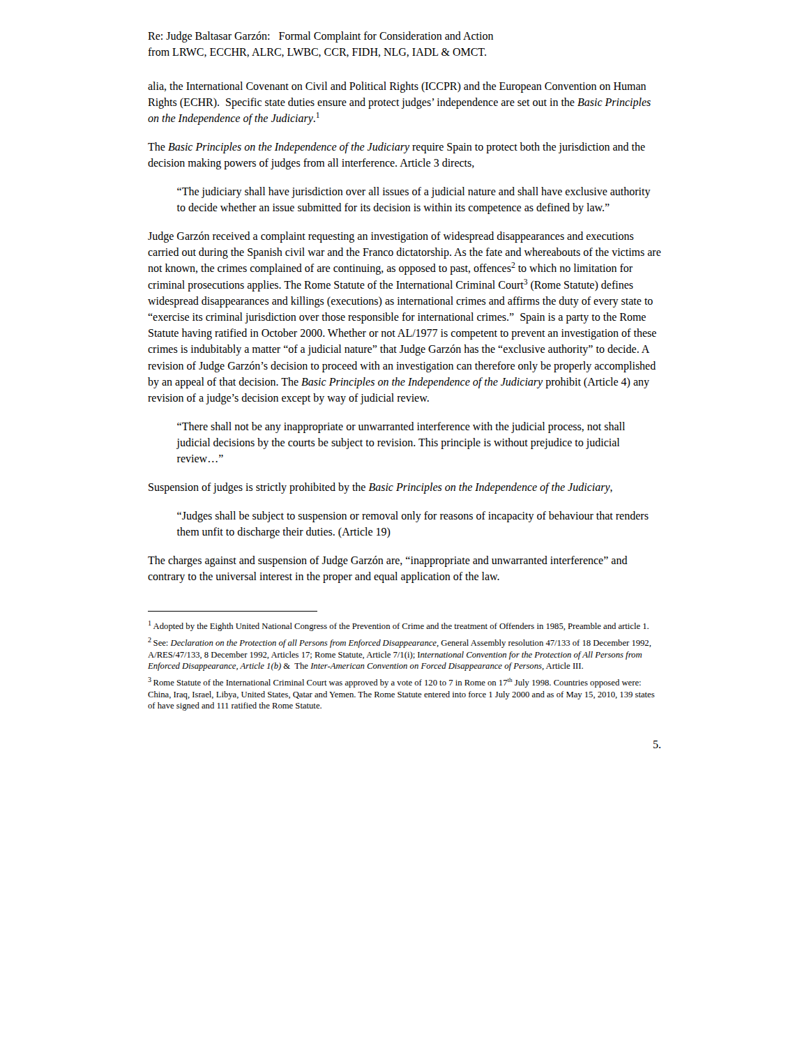Re: Judge Baltasar Garzón: Formal Complaint for Consideration and Action
from LRWC, ECCHR, ALRC, LWBC, CCR, FIDH, NLG, IADL & OMCT.
alia, the International Covenant on Civil and Political Rights (ICCPR) and the European Convention on Human Rights (ECHR). Specific state duties ensure and protect judges’ independence are set out in the Basic Principles on the Independence of the Judiciary.1
The Basic Principles on the Independence of the Judiciary require Spain to protect both the jurisdiction and the decision making powers of judges from all interference. Article 3 directs,
“The judiciary shall have jurisdiction over all issues of a judicial nature and shall have exclusive authority to decide whether an issue submitted for its decision is within its competence as defined by law.”
Judge Garzón received a complaint requesting an investigation of widespread disappearances and executions carried out during the Spanish civil war and the Franco dictatorship. As the fate and whereabouts of the victims are not known, the crimes complained of are continuing, as opposed to past, offences2 to which no limitation for criminal prosecutions applies. The Rome Statute of the International Criminal Court3 (Rome Statute) defines widespread disappearances and killings (executions) as international crimes and affirms the duty of every state to “exercise its criminal jurisdiction over those responsible for international crimes.” Spain is a party to the Rome Statute having ratified in October 2000. Whether or not AL/1977 is competent to prevent an investigation of these crimes is indubitably a matter “of a judicial nature” that Judge Garzón has the “exclusive authority” to decide. A revision of Judge Garzón’s decision to proceed with an investigation can therefore only be properly accomplished by an appeal of that decision. The Basic Principles on the Independence of the Judiciary prohibit (Article 4) any revision of a judge’s decision except by way of judicial review.
“There shall not be any inappropriate or unwarranted interference with the judicial process, not shall judicial decisions by the courts be subject to revision. This principle is without prejudice to judicial review…”
Suspension of judges is strictly prohibited by the Basic Principles on the Independence of the Judiciary,
“Judges shall be subject to suspension or removal only for reasons of incapacity of behaviour that renders them unfit to discharge their duties. (Article 19)
The charges against and suspension of Judge Garzón are, “inappropriate and unwarranted interference” and contrary to the universal interest in the proper and equal application of the law.
1 Adopted by the Eighth United National Congress of the Prevention of Crime and the treatment of Offenders in 1985, Preamble and article 1.
2 See: Declaration on the Protection of all Persons from Enforced Disappearance, General Assembly resolution 47/133 of 18 December 1992, A/RES/47/133, 8 December 1992, Articles 17; Rome Statute, Article 7/1(i); International Convention for the Protection of All Persons from Enforced Disappearance, Article 1(b) & The Inter-American Convention on Forced Disappearance of Persons, Article III.
3 Rome Statute of the International Criminal Court was approved by a vote of 120 to 7 in Rome on 17th July 1998. Countries opposed were: China, Iraq, Israel, Libya, United States, Qatar and Yemen. The Rome Statute entered into force 1 July 2000 and as of May 15, 2010, 139 states of have signed and 111 ratified the Rome Statute.
5.